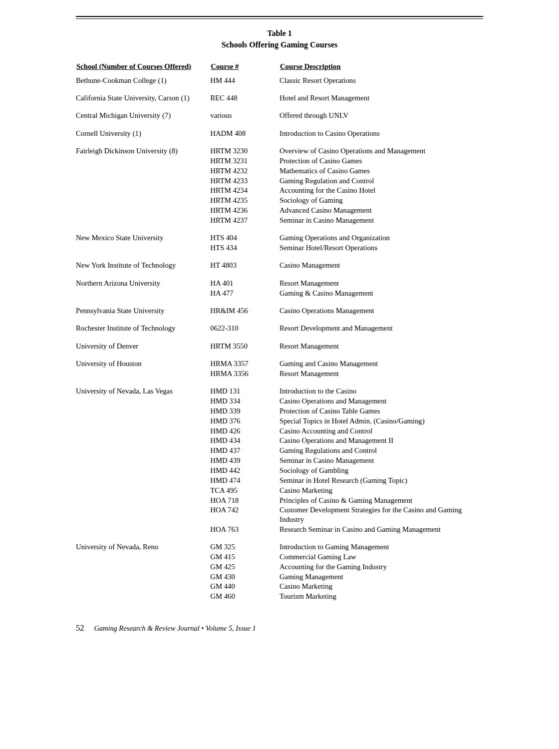Table 1
Schools Offering Gaming Courses
| School (Number of Courses Offered) | Course # | Course Description |
| --- | --- | --- |
| Bethune-Cookman College (1) | HM 444 | Classic Resort Operations |
| California State University, Carson (1) | REC 448 | Hotel and Resort Management |
| Central Michigan University (7) | various | Offered through UNLV |
| Cornell University (1) | HADM 408 | Introduction to Casino Operations |
| Fairleigh Dickinson University (8) | HRTM 3230 | Overview of Casino Operations and Management |
| HRTM 3231 | Protection of Casino Games |
| HRTM 4232 | Mathematics of Casino Games |
| HRTM 4233 | Gaming Regulation and Control |
| HRTM 4234 | Accounting for the Casino Hotel |
| HRTM 4235 | Sociology of Gaming |
| HRTM 4236 | Advanced Casino Management |
| HRTM 4237 | Seminar in Casino Management |
| New Mexico State University | HTS 404 | Gaming Operations and Organization |
| HTS 434 | Seminar Hotel/Resort Operations |
| New York Institute of Technology | HT 4803 | Casino Management |
| Northern Arizona University | HA 401 | Resort Management |
| HA 477 | Gaming & Casino Management |
| Pennsylvania State University | HR&IM 456 | Casino Operations Management |
| Rochester Institute of Technology | 0622-310 | Resort Development and Management |
| University of Denver | HRTM 3550 | Resort Management |
| University of Houston | HRMA 3357 | Gaming and Casino Management |
| HRMA 3356 | Resort Management |
| University of Nevada, Las Vegas | HMD 131 | Introduction to the Casino |
| HMD 334 | Casino Operations and Management |
| HMD 339 | Protection of Casino Table Games |
| HMD 376 | Special Topics in Hotel Admin. (Casino/Gaming) |
| HMD 426 | Casino Accounting and Control |
| HMD 434 | Casino Operations and Management II |
| HMD 437 | Gaming Regulations and Control |
| HMD 439 | Seminar in Casino Management |
| HMD 442 | Sociology of Gambling |
| HMD 474 | Seminar in Hotel Research (Gaming Topic) |
| TCA 495 | Casino Marketing |
| HOA 718 | Principles of Casino & Gaming Management |
| HOA 742 | Customer Development Strategies for the Casino and Gaming Industry |
| HOA 763 | Research Seminar in Casino and Gaming Management |
| University of Nevada, Reno | GM 325 | Introduction to Gaming Management |
| GM 415 | Commercial Gaming Law |
| GM 425 | Accounting for the Gaming Industry |
| GM 430 | Gaming Management |
| GM 440 | Casino Marketing |
| GM 460 | Tourism Marketing |
52 Gaming Research & Review Journal • Volume 5, Issue 1